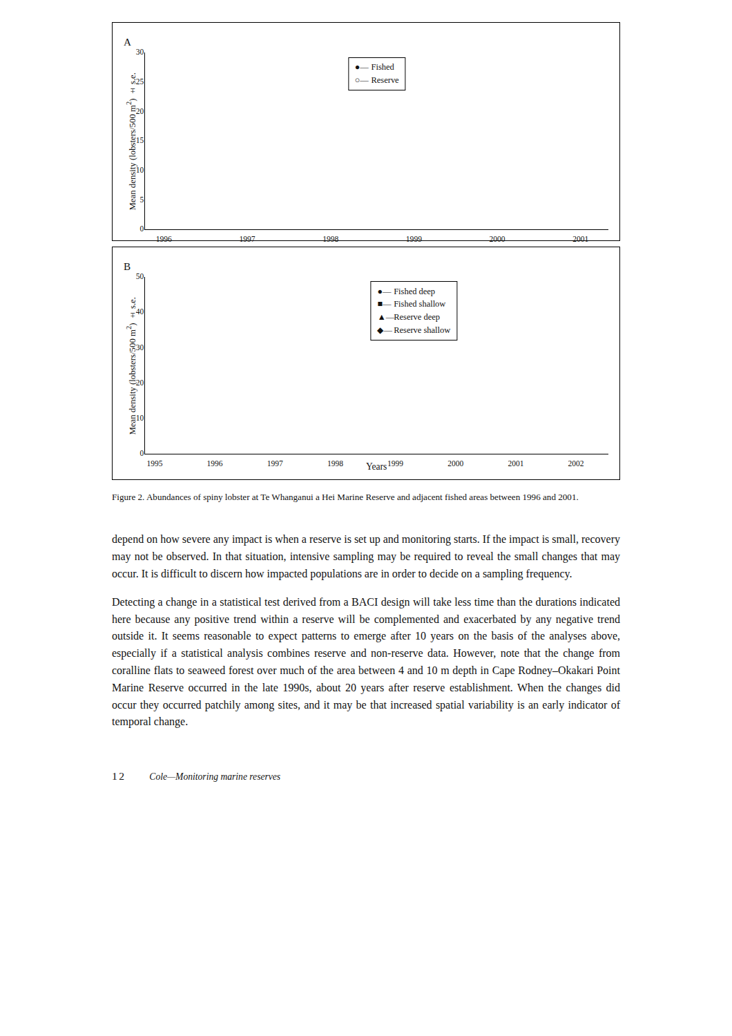A
Mean density (lobsters/500 m2) ± s.e.
30 25 20 15 10 5 0
●—Fished
○—Reserve
1996 1997 1998 1999 2000 2001
B
Mean density (lobsters/500 m2) ± s.e.
50 40 30 20 10 0
●—Fished deep
■—Fished shallow
▲—Reserve deep
◆—Reserve shallow
1995 1996 1997 1998 1999 2000 2001 2002
Years
Figure 2. Abundances of spiny lobster at Te Whanganui a Hei Marine Reserve and adjacent fished areas between 1996 and 2001.
depend on how severe any impact is when a reserve is set up and monitoring starts. If the impact is small, recovery may not be observed. In that situation, intensive sampling may be required to reveal the small changes that may occur. It is difficult to discern how impacted populations are in order to decide on a sampling frequency.
Detecting a change in a statistical test derived from a BACI design will take less time than the durations indicated here because any positive trend within a reserve will be complemented and exacerbated by any negative trend outside it. It seems reasonable to expect patterns to emerge after 10 years on the basis of the analyses above, especially if a statistical analysis combines reserve and non-reserve data. However, note that the change from coralline flats to seaweed forest over much of the area between 4 and 10 m depth in Cape Rodney–Okakari Point Marine Reserve occurred in the late 1990s, about 20 years after reserve establishment. When the changes did occur they occurred patchily among sites, and it may be that increased spatial variability is an early indicator of temporal change.
12 Cole—Monitoring marine reserves